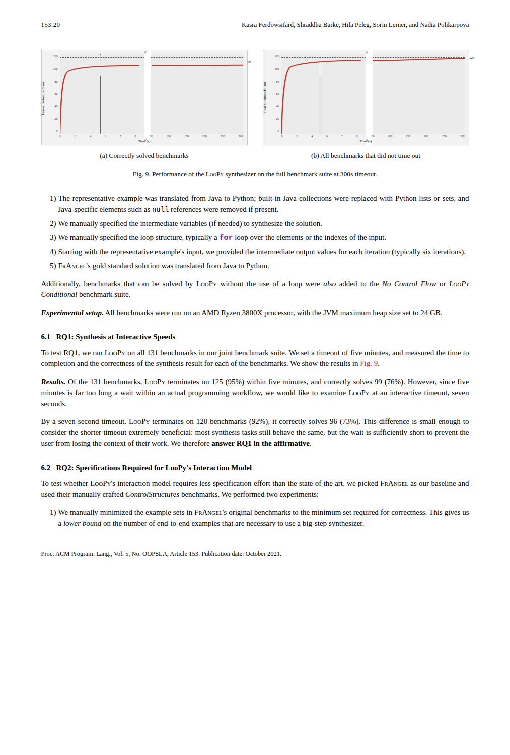153:20
Kasra Ferdowsifard, Shraddha Barke, Hila Peleg, Sorin Lerner, and Nadia Polikarpova
Correct Solutions Found
120100806040200
//
//
99
02467850100150200250300
Time (s)
(a) Correctly solved benchmarks
Total Solutions Found
120100806040200
//
//
125
02467850100150200250300
Time (s)
(b) All benchmarks that did not time out
Fig. 9. Performance of the LooPy synthesizer on the full benchmark suite at 300s timeout.
The representative example was translated from Java to Python; built-in Java collections were replaced with Python lists or sets, and Java-specific elements such as null references were removed if present.
We manually specified the intermediate variables (if needed) to synthesize the solution.
We manually specified the loop structure, typically a for loop over the elements or the indexes of the input.
Starting with the representative example's input, we provided the intermediate output values for each iteration (typically six iterations).
FrAngel's gold standard solution was translated from Java to Python.
Additionally, benchmarks that can be solved by LooPy without the use of a loop were also added to the No Control Flow or LooPy Conditional benchmark suite.
Experimental setup. All benchmarks were run on an AMD Ryzen 3800X processor, with the JVM maximum heap size set to 24 GB.
6.1 RQ1: Synthesis at Interactive Speeds
To test RQ1, we ran LooPy on all 131 benchmarks in our joint benchmark suite. We set a timeout of five minutes, and measured the time to completion and the correctness of the synthesis result for each of the benchmarks. We show the results in Fig. 9.
Results. Of the 131 benchmarks, LooPy terminates on 125 (95%) within five minutes, and correctly solves 99 (76%). However, since five minutes is far too long a wait within an actual programming workflow, we would like to examine LooPy at an interactive timeout, seven seconds.
By a seven-second timeout, LooPy terminates on 120 benchmarks (92%), it correctly solves 96 (73%). This difference is small enough to consider the shorter timeout extremely beneficial: most synthesis tasks still behave the same, but the wait is sufficiently short to prevent the user from losing the context of their work. We therefore answer RQ1 in the affirmative.
6.2 RQ2: Specifications Required for LooPy's Interaction Model
To test whether LooPy's interaction model requires less specification effort than the state of the art, we picked FrAngel as our baseline and used their manually crafted ControlStructures benchmarks. We performed two experiments:
We manually minimized the example sets in FrAngel's original benchmarks to the minimum set required for correctness. This gives us a lower bound on the number of end-to-end examples that are necessary to use a big-step synthesizer.
Proc. ACM Program. Lang., Vol. 5, No. OOPSLA, Article 153. Publication date: October 2021.